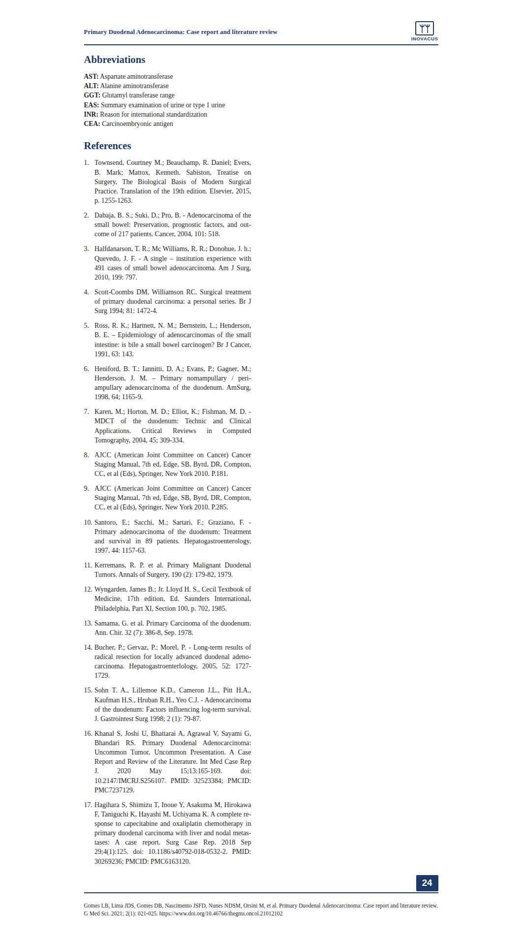Primary Duodenal Adenocarcinoma: Case report and literature review
ᛘᛘ
INOVACUS
Abbreviations
AST: Aspartate aminotransferase
ALT: Alanine aminotransferase
GGT: Glutamyl transferase range
EAS: Summary examination of urine or type 1 urine
INR: Reason for international standardization
CEA: Carcinoembryonic antigen
References
Townsend, Courtney M.; Beauchamp, R. Daniel; Evers, B. Mark; Mattox, Kenneth. Sabiston, Treatise on Surgery, The Biological Basis of Modern Surgical Practice. Translation of the 19th edition. Elsevier, 2015, p. 1255-1263.
Dabaja, B. S.; Suki, D.; Pro, B. - Adenocarcinoma of the small bowel: Preservation, prognostic factors, and outcome of 217 patients. Cancer, 2004, 101: 518.
Halfdanarson, T. R.; Mc Williams, R. R.; Donohue, J. h.; Quevedo, J. F. - A single – institution experience with 491 cases of small bowel adenocarcinoma. Am J Surg, 2010, 199: 797.
Scott-Coombs DM, Williamson RC. Surgical treatment of primary duodenal carcinoma: a personal series. Br J Surg 1994; 81: 1472-4.
Ross, R. K.; Hartnett, N. M.; Bernstein, L.; Henderson, B. E. – Epidemiology of adenocarcinomas of the small intestine: is bile a small bowel carcinogen? Br J Cancer, 1991, 63: 143.
Heniford, B. T.; Iannitti, D. A.; Evans, P.; Gagner, M.; Henderson, J. M. – Primary nomampullary / periampullary adenocarcinoma of the duodenum. AmSurg, 1998, 64; 1165-9.
Karen, M.; Horton, M. D.; Elliot, K.; Fishman, M. D. - MDCT of the duodenum: Technic and Clinical Applications. Critical Reviews in Computed Tomography, 2004, 45; 309-334.
AJCC (American Joint Committee on Cancer) Cancer Staging Manual, 7th ed, Edge, SB, Byrd, DR, Compton, CC, et al (Eds), Springer, New York 2010. P.181.
AJCC (American Joint Committee on Cancer) Cancer Staging Manual, 7th ed, Edge, SB, Byrd, DR, Compton, CC, et al (Eds), Springer, New York 2010. P.285.
Santoro, E.; Sacchi, M.; Sartari, F.; Graziano, F. - Primary adenocarcinoma of the duodenum: Treatment and survival in 89 patients. Hepatogastroenterology, 1997, 44: 1157-63.
Kerremans, R. P. et al. Primary Malignant Duodenal Tumors. Annals of Surgery, 190 (2): 179-82, 1979.
Wyngarden, James B.; Jr. Lloyd H. S., Cecil Textbook of Medicine, 17th edition, Ed. Saunders International, Philadelphia, Part XI, Section 100, p. 702, 1985.
Samama, G. et al. Primary Carcinoma of the duodenum. Ann. Chir. 32 (7): 386-8, Sep. 1978.
Bucher, P.; Gervaz, P.; Morel, P. - Long-term results of radical resection for locally advanced duodenal adenocarcinoma. Hepatogastroenterlology, 2005, 52: 1727-1729.
Sohn T. A., Lillemoe K.D., Cameron J.L., Pitt H.A., Kaufman H.S., Hruban R.H., Yeo C.J. - Adenocarcinoma of the duodenum: Factors influencing log-term survival. J. Gastrointest Surg 1998; 2 (1): 79-87.
Khanal S, Joshi U, Bhattarai A, Agrawal V, Sayami G, Bhandari RS. Primary Duodenal Adenocarcinoma: Uncommon Tumor, Uncommon Presentation. A Case Report and Review of the Literature. Int Med Case Rep J. 2020 May 15;13:165-169. doi: 10.2147/IMCRJ.S256107. PMID: 32523384; PMCID: PMC7237129.
Hagihara S, Shimizu T, Inoue Y, Asakuma M, Hirokawa F, Taniguchi K, Hayashi M, Uchiyama K. A complete response to capecitabine and oxaliplatin chemotherapy in primary duodenal carcinoma with liver and nodal metastases: A case report. Surg Case Rep. 2018 Sep 29;4(1):125. doi: 10.1186/s40792-018-0532-2. PMID: 30269236; PMCID: PMC6163120.
24
Gomes LB, Lima JDS, Gomes DB, Nascimento JSFD, Nunes NDSM, Orsini M, et al. Primary Duodenal Adenocarcinoma: Case report and literature review.
G Med Sci. 2021; 2(1): 021-025. https://www.doi.org/10.46766/thegms.oncol.21012102